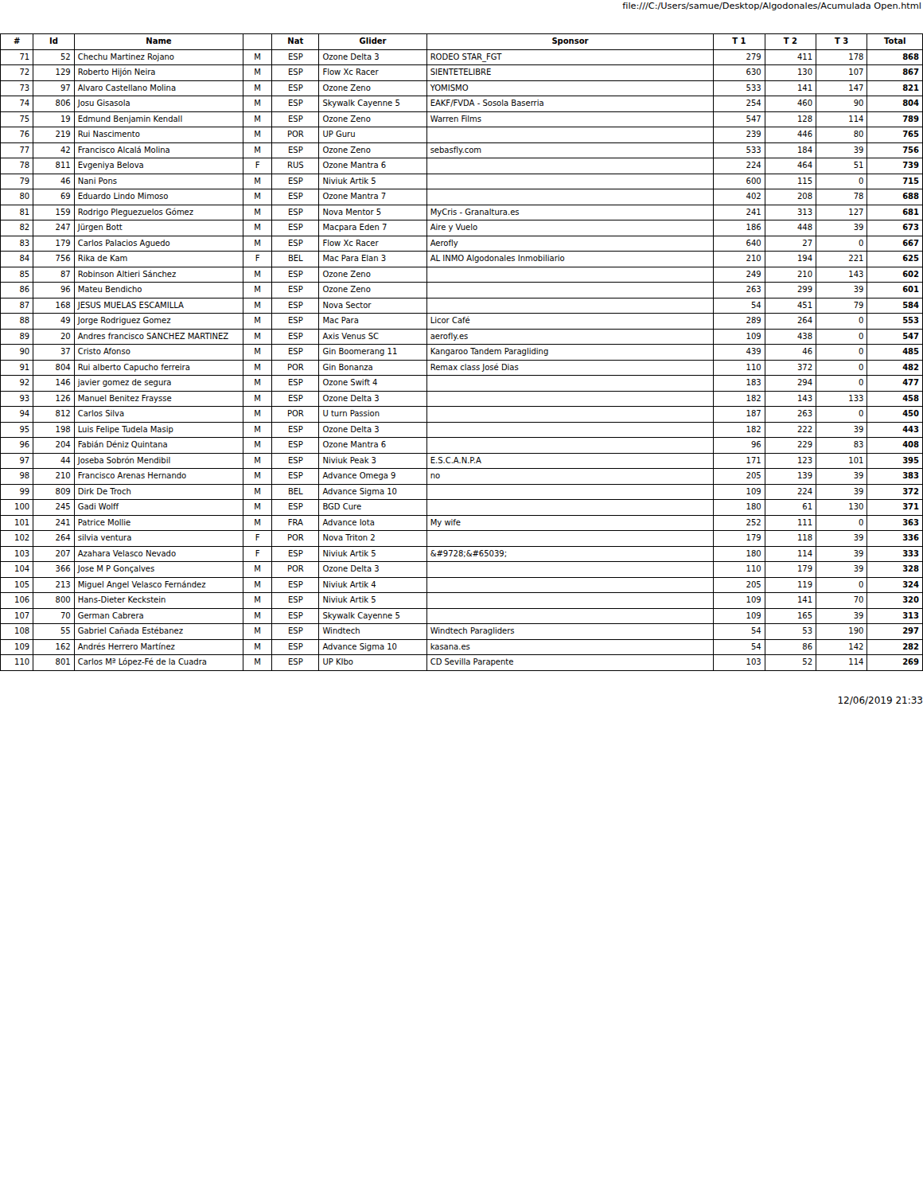file:///C:/Users/samue/Desktop/Algodonales/Acumulada Open.html
| # | Id | Name | | Nat | Glider | Sponsor | T 1 | T 2 | T 3 | Total |
| --- | --- | --- | --- | --- | --- | --- | --- | --- | --- | --- |
| 71 | 52 | Chechu Martinez Rojano | M | ESP | Ozone Delta 3 | RODEO STAR_FGT | 279 | 411 | 178 | 868 |
| 72 | 129 | Roberto Hijón Neira | M | ESP | Flow Xc Racer | SIENTETELIBRE | 630 | 130 | 107 | 867 |
| 73 | 97 | Alvaro Castellano Molina | M | ESP | Ozone Zeno | YOMISMO | 533 | 141 | 147 | 821 |
| 74 | 806 | Josu Gisasola | M | ESP | Skywalk Cayenne 5 | EAKF/FVDA - Sosola Baserria | 254 | 460 | 90 | 804 |
| 75 | 19 | Edmund Benjamin Kendall | M | ESP | Ozone Zeno | Warren Films | 547 | 128 | 114 | 789 |
| 76 | 219 | Rui Nascimento | M | POR | UP Guru | | 239 | 446 | 80 | 765 |
| 77 | 42 | Francisco Alcalá Molina | M | ESP | Ozone Zeno | sebasfly.com | 533 | 184 | 39 | 756 |
| 78 | 811 | Evgeniya Belova | F | RUS | Ozone Mantra 6 | | 224 | 464 | 51 | 739 |
| 79 | 46 | Nani Pons | M | ESP | Niviuk Artik 5 | | 600 | 115 | 0 | 715 |
| 80 | 69 | Eduardo Lindo Mimoso | M | ESP | Ozone Mantra 7 | | 402 | 208 | 78 | 688 |
| 81 | 159 | Rodrigo Pleguezuelos Gómez | M | ESP | Nova Mentor 5 | MyCris - Granaltura.es | 241 | 313 | 127 | 681 |
| 82 | 247 | Jürgen Bott | M | ESP | Macpara Eden 7 | Aire y Vuelo | 186 | 448 | 39 | 673 |
| 83 | 179 | Carlos Palacios Aguedo | M | ESP | Flow Xc Racer | Aerofly | 640 | 27 | 0 | 667 |
| 84 | 756 | Rika de Kam | F | BEL | Mac Para Elan 3 | AL INMO Algodonales Inmobiliario | 210 | 194 | 221 | 625 |
| 85 | 87 | Robinson Altieri Sánchez | M | ESP | Ozone Zeno | | 249 | 210 | 143 | 602 |
| 86 | 96 | Mateu Bendicho | M | ESP | Ozone Zeno | | 263 | 299 | 39 | 601 |
| 87 | 168 | JESUS MUELAS ESCAMILLA | M | ESP | Nova Sector | | 54 | 451 | 79 | 584 |
| 88 | 49 | Jorge Rodriguez Gomez | M | ESP | Mac Para | Licor Café | 289 | 264 | 0 | 553 |
| 89 | 20 | Andres francisco SANCHEZ MARTINEZ | M | ESP | Axis Venus SC | aerofly.es | 109 | 438 | 0 | 547 |
| 90 | 37 | Cristo Afonso | M | ESP | Gin Boomerang 11 | Kangaroo Tandem Paragliding | 439 | 46 | 0 | 485 |
| 91 | 804 | Rui alberto Capucho ferreira | M | POR | Gin Bonanza | Remax class José Dias | 110 | 372 | 0 | 482 |
| 92 | 146 | javier gomez de segura | M | ESP | Ozone Swift 4 | | 183 | 294 | 0 | 477 |
| 93 | 126 | Manuel Benitez Fraysse | M | ESP | Ozone Delta 3 | | 182 | 143 | 133 | 458 |
| 94 | 812 | Carlos Silva | M | POR | U turn Passion | | 187 | 263 | 0 | 450 |
| 95 | 198 | Luis Felipe Tudela Masip | M | ESP | Ozone Delta 3 | | 182 | 222 | 39 | 443 |
| 96 | 204 | Fabián Déniz Quintana | M | ESP | Ozone Mantra 6 | | 96 | 229 | 83 | 408 |
| 97 | 44 | Joseba Sobrón Mendibil | M | ESP | Niviuk Peak 3 | E.S.C.A.N.P.A | 171 | 123 | 101 | 395 |
| 98 | 210 | Francisco Arenas Hernando | M | ESP | Advance Omega 9 | no | 205 | 139 | 39 | 383 |
| 99 | 809 | Dirk De Troch | M | BEL | Advance Sigma 10 | | 109 | 224 | 39 | 372 |
| 100 | 245 | Gadi Wolff | M | ESP | BGD Cure | | 180 | 61 | 130 | 371 |
| 101 | 241 | Patrice Mollie | M | FRA | Advance Iota | My wife | 252 | 111 | 0 | 363 |
| 102 | 264 | silvia ventura | F | POR | Nova Triton 2 | | 179 | 118 | 39 | 336 |
| 103 | 207 | Azahara Velasco Nevado | F | ESP | Niviuk Artik 5 | &#9728;&#65039; | 180 | 114 | 39 | 333 |
| 104 | 366 | Jose M P Gonçalves | M | POR | Ozone Delta 3 | | 110 | 179 | 39 | 328 |
| 105 | 213 | Miguel Angel Velasco Fernández | M | ESP | Niviuk Artik 4 | | 205 | 119 | 0 | 324 |
| 106 | 800 | Hans-Dieter Keckstein | M | ESP | Niviuk Artik 5 | | 109 | 141 | 70 | 320 |
| 107 | 70 | German Cabrera | M | ESP | Skywalk Cayenne 5 | | 109 | 165 | 39 | 313 |
| 108 | 55 | Gabriel Cañada Estébanez | M | ESP | Windtech | Windtech Paragliders | 54 | 53 | 190 | 297 |
| 109 | 162 | Andrés Herrero Martínez | M | ESP | Advance Sigma 10 | kasana.es | 54 | 86 | 142 | 282 |
| 110 | 801 | Carlos Mª López-Fé de la Cuadra | M | ESP | UP KIbo | CD Sevilla Parapente | 103 | 52 | 114 | 269 |
3 de 4 12/06/2019 21:33